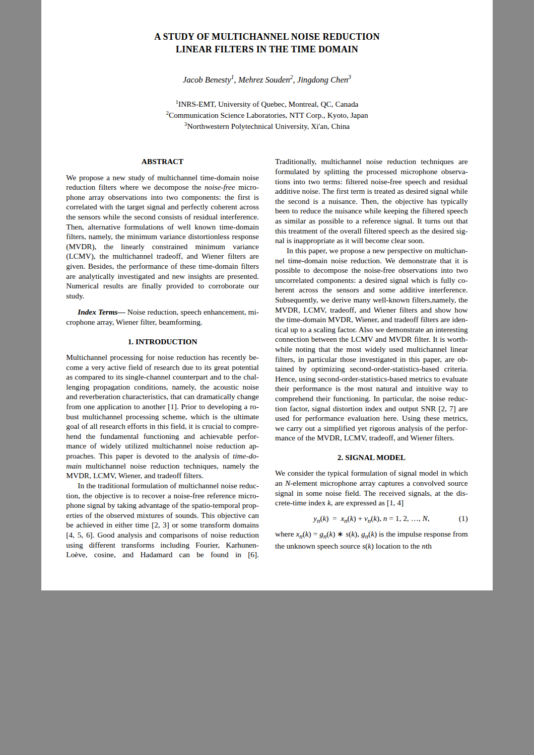A Study of Multichannel Noise Reduction
Linear Filters in the Time Domain
Jacob Benesty1, Mehrez Souden2, Jingdong Chen3
1INRS-EMT, University of Quebec, Montreal, QC, Canada
2Communication Science Laboratories, NTT Corp., Kyoto, Japan
3Northwestern Polytechnical University, Xi'an, China
Abstract
We propose a new study of multichannel time-domain noise reduction filters where we decompose the noise-free microphone array observations into two components: the first is correlated with the target signal and perfectly coherent across the sensors while the second consists of residual interference. Then, alternative formulations of well known time-domain filters, namely, the minimum variance distortionless response (MVDR), the linearly constrained minimum variance (LCMV), the multichannel tradeoff, and Wiener filters are given. Besides, the performance of these time-domain filters are analytically investigated and new insights are presented. Numerical results are finally provided to corroborate our study.
Index Terms— Noise reduction, speech enhancement, microphone array, Wiener filter, beamforming.
1. Introduction
Multichannel processing for noise reduction has recently become a very active field of research due to its great potential as compared to its single-channel counterpart and to the challenging propagation conditions, namely, the acoustic noise and reverberation characteristics, that can dramatically change from one application to another [1]. Prior to developing a robust multichannel processing scheme, which is the ultimate goal of all research efforts in this field, it is crucial to comprehend the fundamental functioning and achievable performance of widely utilized multichannel noise reduction approaches. This paper is devoted to the analysis of time-domain multichannel noise reduction techniques, namely the MVDR, LCMV, Wiener, and tradeoff filters.
In the traditional formulation of multichannel noise reduction, the objective is to recover a noise-free reference microphone signal by taking advantage of the spatio-temporal properties of the observed mixtures of sounds. This objective can be achieved in either time [2, 3] or some transform domains [4, 5, 6]. Good analysis and comparisons of noise reduction using different transforms including Fourier, Karhunen-Loève, cosine, and Hadamard can be found in [6]. Traditionally, multichannel noise reduction techniques are formulated by splitting the processed microphone observations into two terms: filtered noise-free speech and residual additive noise. The first term is treated as desired signal while the second is a nuisance. Then, the objective has typically been to reduce the nuisance while keeping the filtered speech as similar as possible to a reference signal. It turns out that this treatment of the overall filtered speech as the desired signal is inappropriate as it will become clear soon.
In this paper, we propose a new perspective on multichannel time-domain noise reduction. We demonstrate that it is possible to decompose the noise-free observations into two uncorrelated components: a desired signal which is fully coherent across the sensors and some additive interference. Subsequently, we derive many well-known filters,namely, the MVDR, LCMV, tradeoff, and Wiener filters and show how the time-domain MVDR, Wiener, and tradeoff filters are identical up to a scaling factor. Also we demonstrate an interesting connection between the LCMV and MVDR filter. It is worthwhile noting that the most widely used multichannel linear filters, in particular those investigated in this paper, are obtained by optimizing second-order-statistics-based criteria. Hence, using second-order-statistics-based metrics to evaluate their performance is the most natural and intuitive way to comprehend their functioning. In particular, the noise reduction factor, signal distortion index and output SNR [2, 7] are used for performance evaluation here. Using these metrics, we carry out a simplified yet rigorous analysis of the performance of the MVDR, LCMV, tradeoff, and Wiener filters.
2. Signal Model
We consider the typical formulation of signal model in which an N-element microphone array captures a convolved source signal in some noise field. The received signals, at the discrete-time index k, are expressed as [1, 4]
yn(k) = xn(k) + vn(k), n = 1, 2, …, N, (1)
where xn(k) = gn(k) ∗ s(k), gn(k) is the impulse response from the unknown speech source s(k) location to the nth